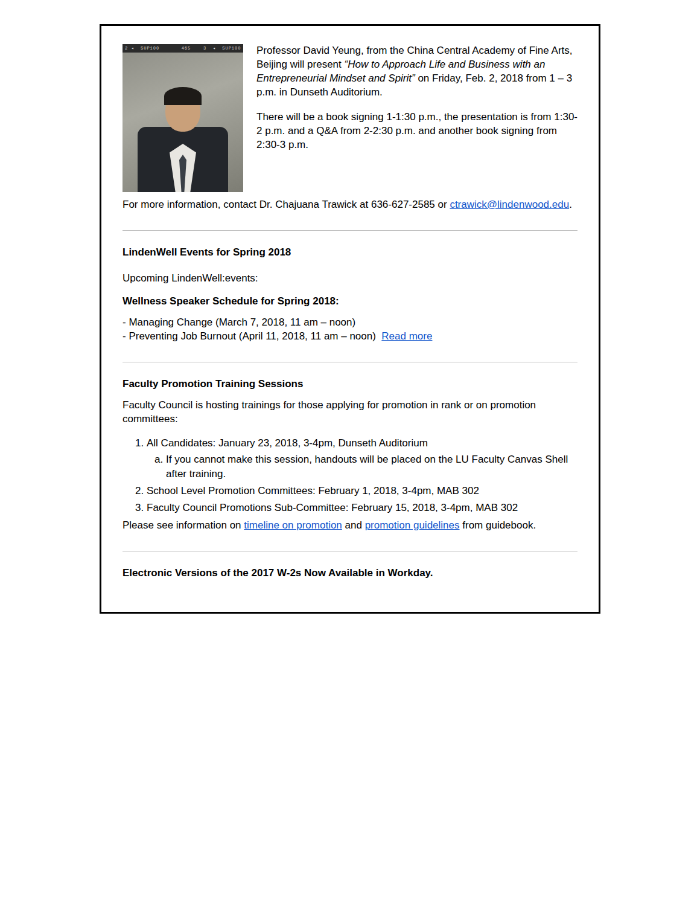2 ◂ SUP100 465 3 ◂ SUP100
Professor David Yeung, from the China Central Academy of Fine Arts, Beijing will present “How to Approach Life and Business with an Entrepreneurial Mindset and Spirit” on Friday, Feb. 2, 2018 from 1 – 3 p.m. in Dunseth Auditorium.
There will be a book signing 1-1:30 p.m., the presentation is from 1:30-2 p.m. and a Q&A from 2-2:30 p.m. and another book signing from 2:30-3 p.m.
For more information, contact Dr. Chajuana Trawick at 636-627-2585 or ctrawick@lindenwood.edu.
LindenWell Events for Spring 2018
Upcoming LindenWell:events:
Wellness Speaker Schedule for Spring 2018:
- Managing Change (March 7, 2018, 11 am – noon)
- Preventing Job Burnout (April 11, 2018, 11 am – noon) Read more
Faculty Promotion Training Sessions
Faculty Council is hosting trainings for those applying for promotion in rank or on promotion committees:
All Candidates: January 23, 2018, 3-4pm, Dunseth Auditorium
If you cannot make this session, handouts will be placed on the LU Faculty Canvas Shell after training.
School Level Promotion Committees: February 1, 2018, 3-4pm, MAB 302
Faculty Council Promotions Sub-Committee: February 15, 2018, 3-4pm, MAB 302
Please see information on timeline on promotion and promotion guidelines from guidebook.
Electronic Versions of the 2017 W-2s Now Available in Workday.